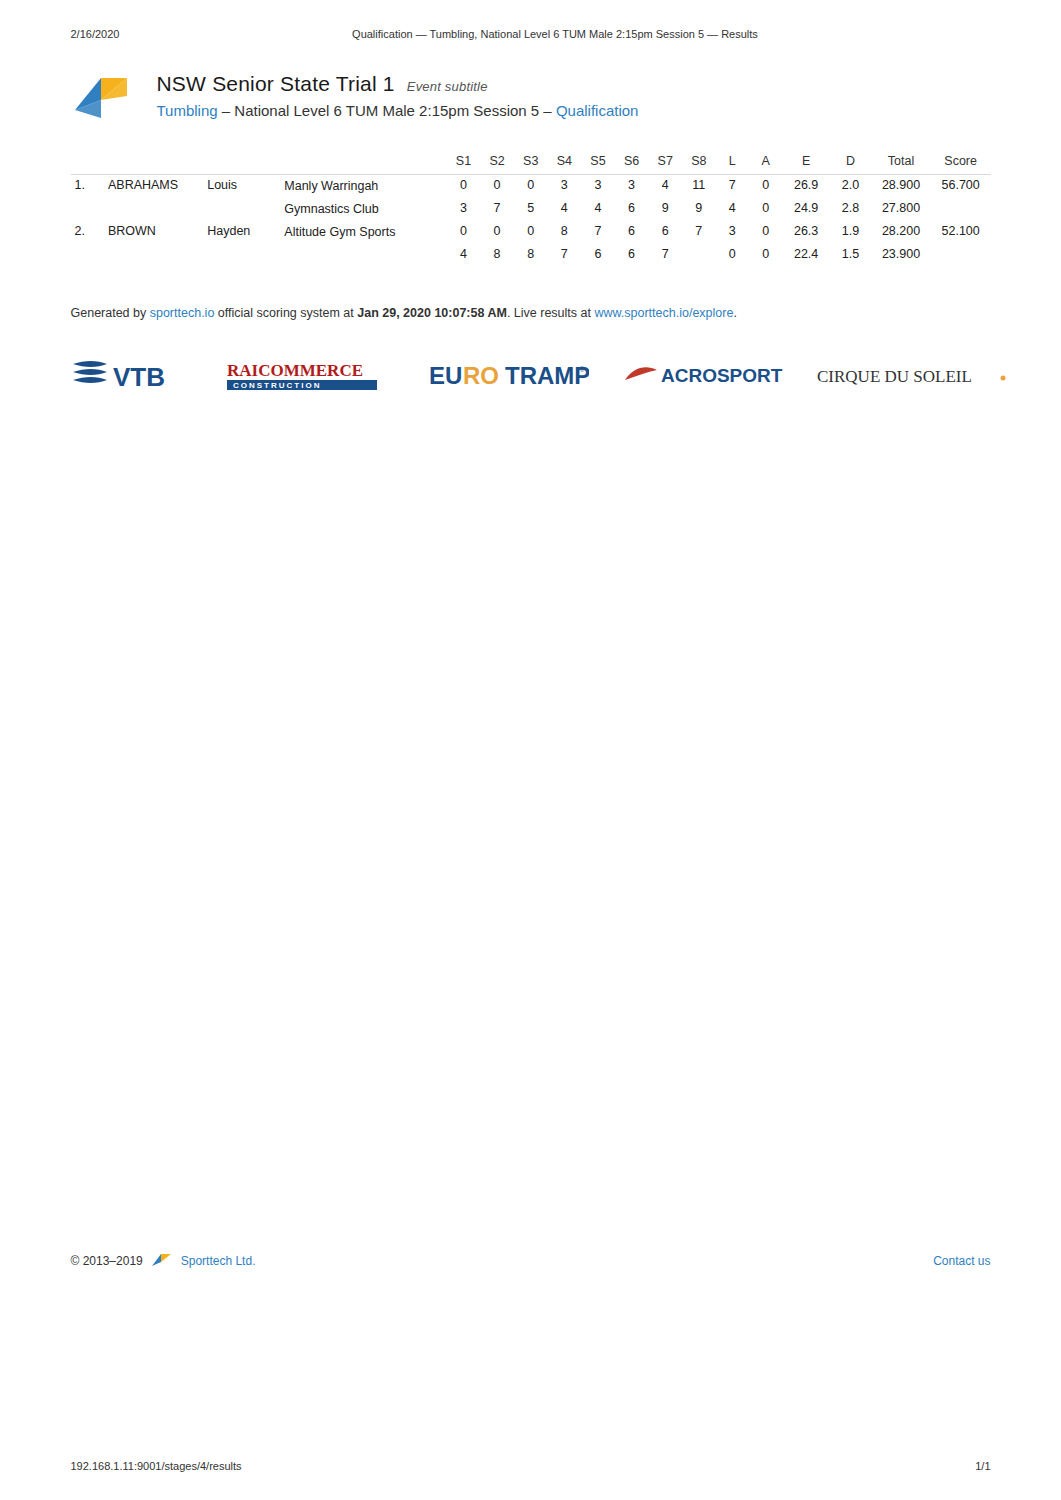2/16/2020
Qualification — Tumbling, National Level 6 TUM Male 2:15pm Session 5 — Results
NSW Senior State Trial 1 Event subtitle
Tumbling – National Level 6 TUM Male 2:15pm Session 5 – Qualification
| | S1 | S2 | S3 | S4 | S5 | S6 | S7 | S8 | L | A | E | D | Total | Score |
| --- | --- | --- | --- | --- | --- | --- | --- | --- | --- | --- | --- | --- | --- | --- |
| 1. | ABRAHAMS | Louis | Manly Warringah | 0 | 0 | 0 | 3 | 3 | 3 | 4 | 11 | 7 | 0 | 26.9 | 2.0 | 28.900 | 56.700 |
| | | | Gymnastics Club | 3 | 7 | 5 | 4 | 4 | 6 | 9 | 9 | 4 | 0 | 24.9 | 2.8 | 27.800 | |
| 2. | BROWN | Hayden | Altitude Gym Sports | 0 | 0 | 0 | 8 | 7 | 6 | 6 | 7 | 3 | 0 | 26.3 | 1.9 | 28.200 | 52.100 |
| | | | | 4 | 8 | 8 | 7 | 6 | 6 | 7 | | 0 | 0 | 22.4 | 1.5 | 23.900 | |
Generated by sporttech.io official scoring system at Jan 29, 2020 10:07:58 AM. Live results at www.sporttech.io/explore.
VTB
RAICOMMERCE CONSTRUCTION
EU RO TRAMP ®
ACROSPORT
CIRQUE DU SOLEIL
© 2013–2019 Sporttech Ltd.
Contact us
192.168.1.11:9001/stages/4/results
1/1